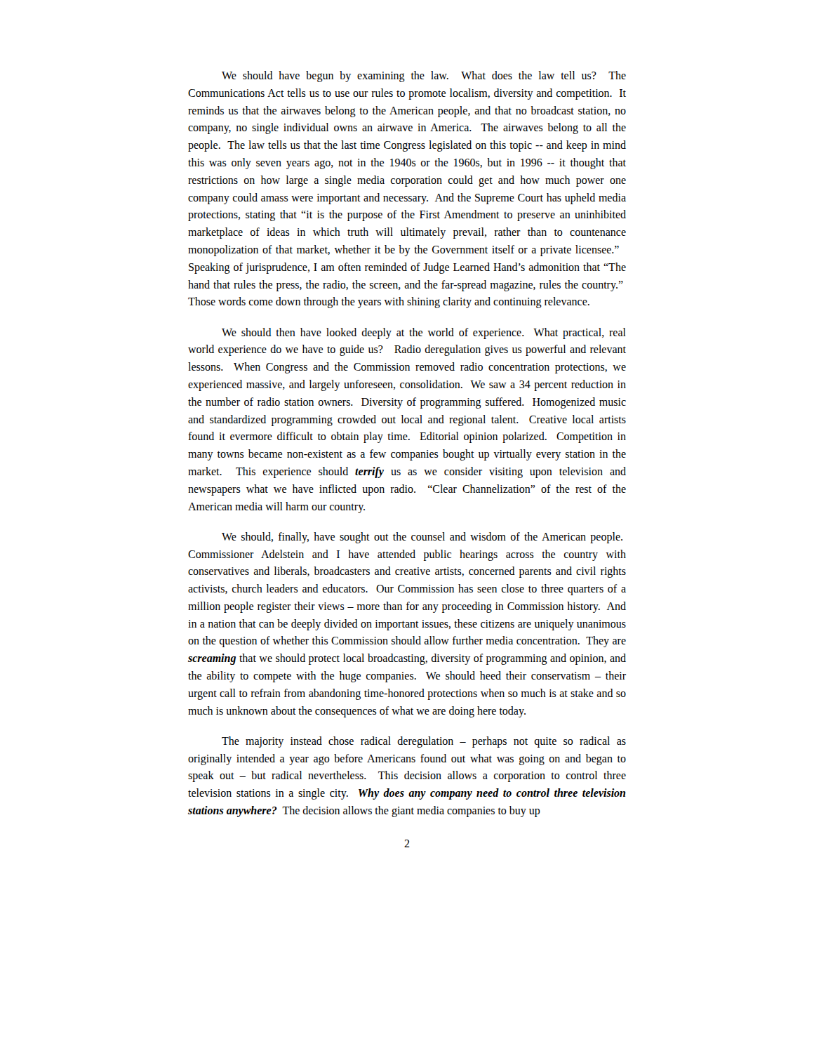We should have begun by examining the law. What does the law tell us? The Communications Act tells us to use our rules to promote localism, diversity and competition. It reminds us that the airwaves belong to the American people, and that no broadcast station, no company, no single individual owns an airwave in America. The airwaves belong to all the people. The law tells us that the last time Congress legislated on this topic -- and keep in mind this was only seven years ago, not in the 1940s or the 1960s, but in 1996 -- it thought that restrictions on how large a single media corporation could get and how much power one company could amass were important and necessary. And the Supreme Court has upheld media protections, stating that “it is the purpose of the First Amendment to preserve an uninhibited marketplace of ideas in which truth will ultimately prevail, rather than to countenance monopolization of that market, whether it be by the Government itself or a private licensee.” Speaking of jurisprudence, I am often reminded of Judge Learned Hand’s admonition that “The hand that rules the press, the radio, the screen, and the far-spread magazine, rules the country.” Those words come down through the years with shining clarity and continuing relevance.
We should then have looked deeply at the world of experience. What practical, real world experience do we have to guide us? Radio deregulation gives us powerful and relevant lessons. When Congress and the Commission removed radio concentration protections, we experienced massive, and largely unforeseen, consolidation. We saw a 34 percent reduction in the number of radio station owners. Diversity of programming suffered. Homogenized music and standardized programming crowded out local and regional talent. Creative local artists found it evermore difficult to obtain play time. Editorial opinion polarized. Competition in many towns became non-existent as a few companies bought up virtually every station in the market. This experience should terrify us as we consider visiting upon television and newspapers what we have inflicted upon radio. “Clear Channelization” of the rest of the American media will harm our country.
We should, finally, have sought out the counsel and wisdom of the American people. Commissioner Adelstein and I have attended public hearings across the country with conservatives and liberals, broadcasters and creative artists, concerned parents and civil rights activists, church leaders and educators. Our Commission has seen close to three quarters of a million people register their views – more than for any proceeding in Commission history. And in a nation that can be deeply divided on important issues, these citizens are uniquely unanimous on the question of whether this Commission should allow further media concentration. They are screaming that we should protect local broadcasting, diversity of programming and opinion, and the ability to compete with the huge companies. We should heed their conservatism – their urgent call to refrain from abandoning time-honored protections when so much is at stake and so much is unknown about the consequences of what we are doing here today.
The majority instead chose radical deregulation – perhaps not quite so radical as originally intended a year ago before Americans found out what was going on and began to speak out – but radical nevertheless. This decision allows a corporation to control three television stations in a single city. Why does any company need to control three television stations anywhere? The decision allows the giant media companies to buy up
2